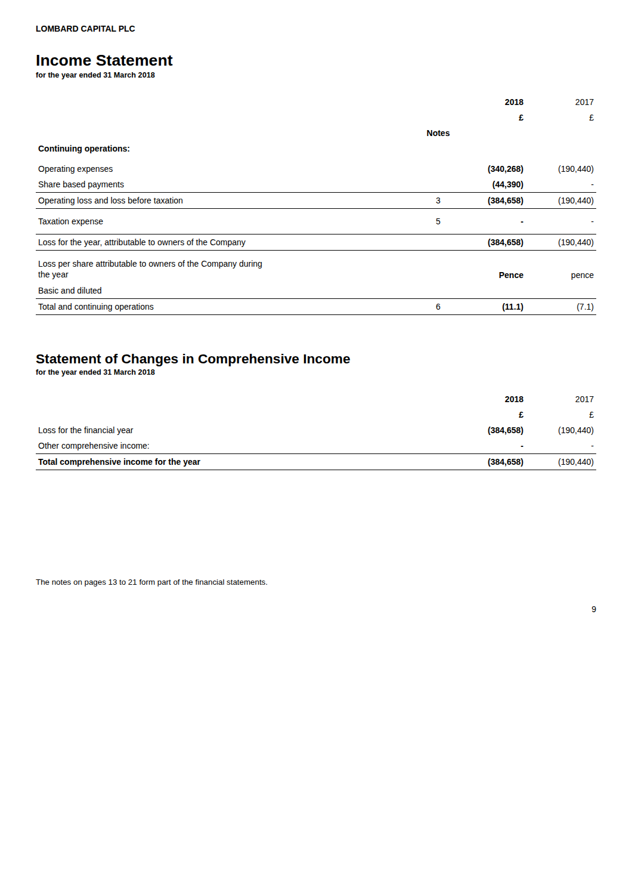LOMBARD CAPITAL PLC
Income Statement
for the year ended 31 March 2018
| | | 2018 | 2017 |
| | | £ | £ |
| | Notes | | |
| Continuing operations: | | | |
| Operating expenses | | (340,268) | (190,440) |
| Share based payments | | (44,390) | - |
| Operating loss and loss before taxation | 3 | (384,658) | (190,440) |
| Taxation expense | 5 | - | - |
| Loss for the year, attributable to owners of the Company | | (384,658) | (190,440) |
| Loss per share attributable to owners of the Company during the year | | Pence | pence |
| Basic and diluted | | | |
| Total and continuing operations | 6 | (11.1) | (7.1) |
Statement of Changes in Comprehensive Income
for the year ended 31 March 2018
| | 2018 | 2017 |
| | £ | £ |
| Loss for the financial year | (384,658) | (190,440) |
| Other comprehensive income: | - | - |
| Total comprehensive income for the year | (384,658) | (190,440) |
The notes on pages 13 to 21 form part of the financial statements.
9